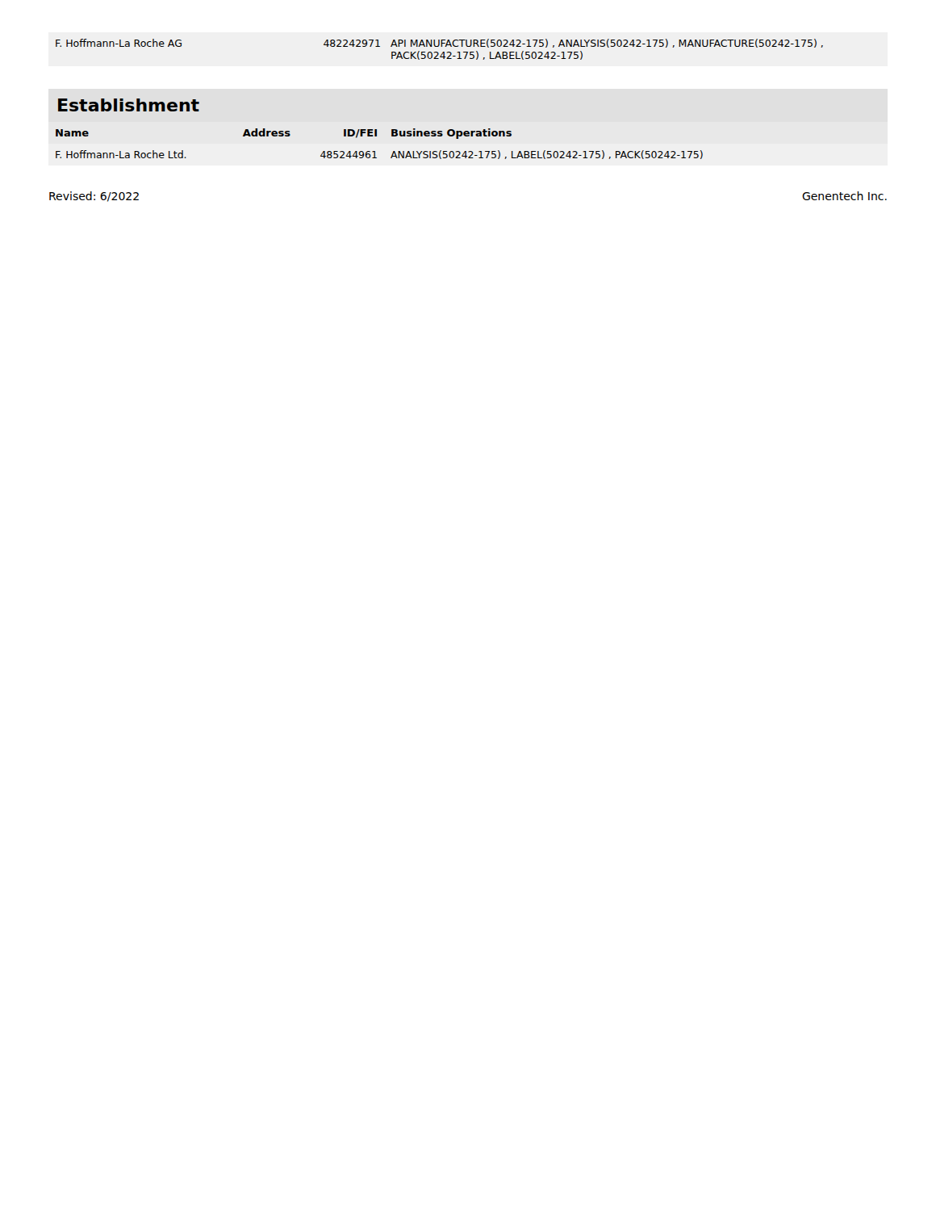| F. Hoffmann-La Roche AG | | 482242971 | API MANUFACTURE(50242-175) , ANALYSIS(50242-175) , MANUFACTURE(50242-175) , PACK(50242-175) , LABEL(50242-175) |
Establishment
| Name | Address | ID/FEI | Business Operations |
| --- | --- | --- | --- |
| F. Hoffmann-La Roche Ltd. | | 485244961 | ANALYSIS(50242-175) , LABEL(50242-175) , PACK(50242-175) |
Revised: 6/2022 Genentech Inc.